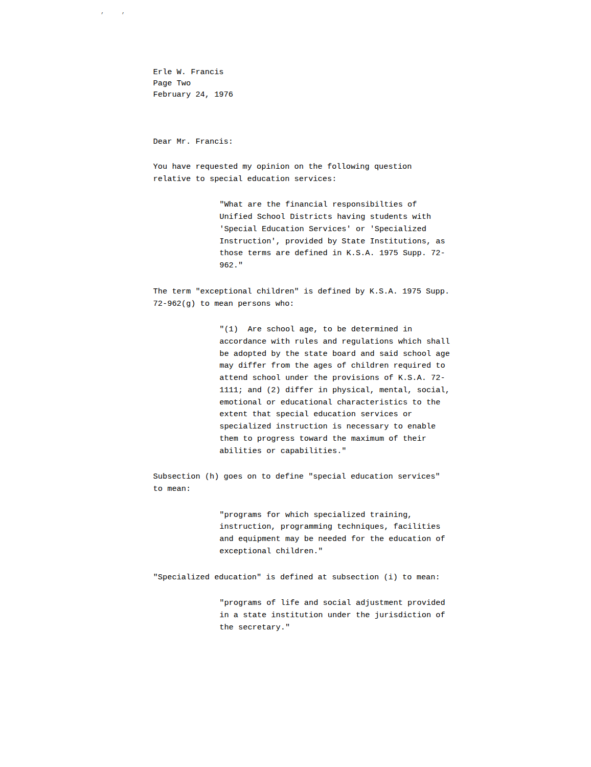,,
Erle W. Francis
Page Two
February 24, 1976
Dear Mr. Francis:
You have requested my opinion on the following question relative to special education services:
"What are the financial responsibilties of Unified School Districts having students with 'Special Education Services' or 'Specialized Instruction', provided by State Institutions, as those terms are defined in K.S.A. 1975 Supp. 72-962."
The term "exceptional children" is defined by K.S.A. 1975 Supp. 72-962(g) to mean persons who:
"(1) Are school age, to be determined in accordance with rules and regulations which shall be adopted by the state board and said school age may differ from the ages of children required to attend school under the provisions of K.S.A. 72-1111; and (2) differ in physical, mental, social, emotional or educational characteristics to the extent that special education services or specialized instruction is necessary to enable them to progress toward the maximum of their abilities or capabilities."
Subsection (h) goes on to define "special education services" to mean:
"programs for which specialized training, instruction, programming techniques, facilities and equipment may be needed for the education of exceptional children."
"Specialized education" is defined at subsection (i) to mean:
"programs of life and social adjustment provided in a state institution under the jurisdiction of the secretary."